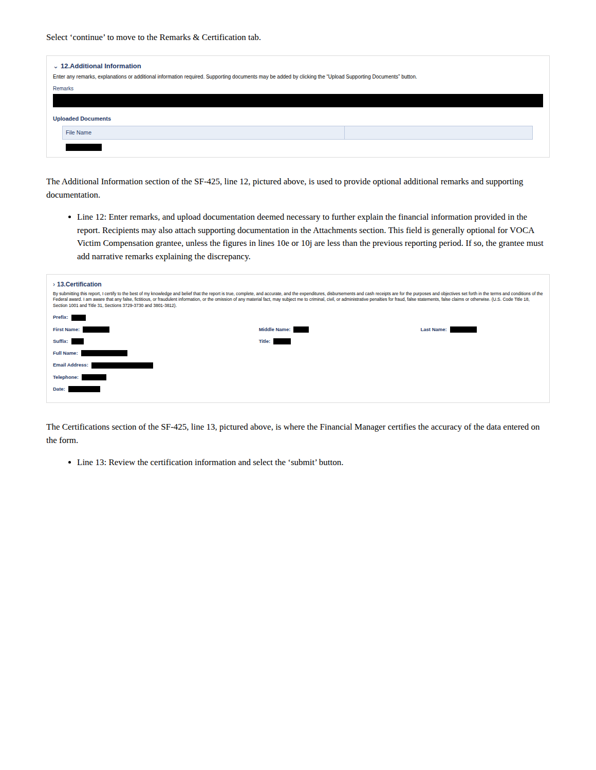Select ‘continue’ to move to the Remarks & Certification tab.
⌄12.Additional Information
Enter any remarks, explanations or additional information required. Supporting documents may be added by clicking the “Upload Supporting Documents” button.
Remarks
Uploaded Documents
| File Name | |
| --- | --- |
The Additional Information section of the SF-425, line 12, pictured above, is used to provide optional additional remarks and supporting documentation.
Line 12: Enter remarks, and upload documentation deemed necessary to further explain the financial information provided in the report. Recipients may also attach supporting documentation in the Attachments section. This field is generally optional for VOCA Victim Compensation grantee, unless the figures in lines 10e or 10j are less than the previous reporting period. If so, the grantee must add narrative remarks explaining the discrepancy.
›13.Certification
By submitting this report, I certify to the best of my knowledge and belief that the report is true, complete, and accurate, and the expenditures, disbursements and cash receipts are for the purposes and objectives set forth in the terms and conditions of the Federal award. I am aware that any false, fictitious, or fraudulent information, or the omission of any material fact, may subject me to criminal, civil, or administrative penalties for fraud, false statements, false claims or otherwise. (U.S. Code Title 18, Section 1001 and Title 31, Sections 3729-3730 and 3801-3812).
Prefix:
First Name:
Middle Name:
Last Name:
Suffix:
Title:
Full Name:
Email Address:
Telephone:
Date:
The Certifications section of the SF-425, line 13, pictured above, is where the Financial Manager certifies the accuracy of the data entered on the form.
Line 13: Review the certification information and select the ‘submit’ button.